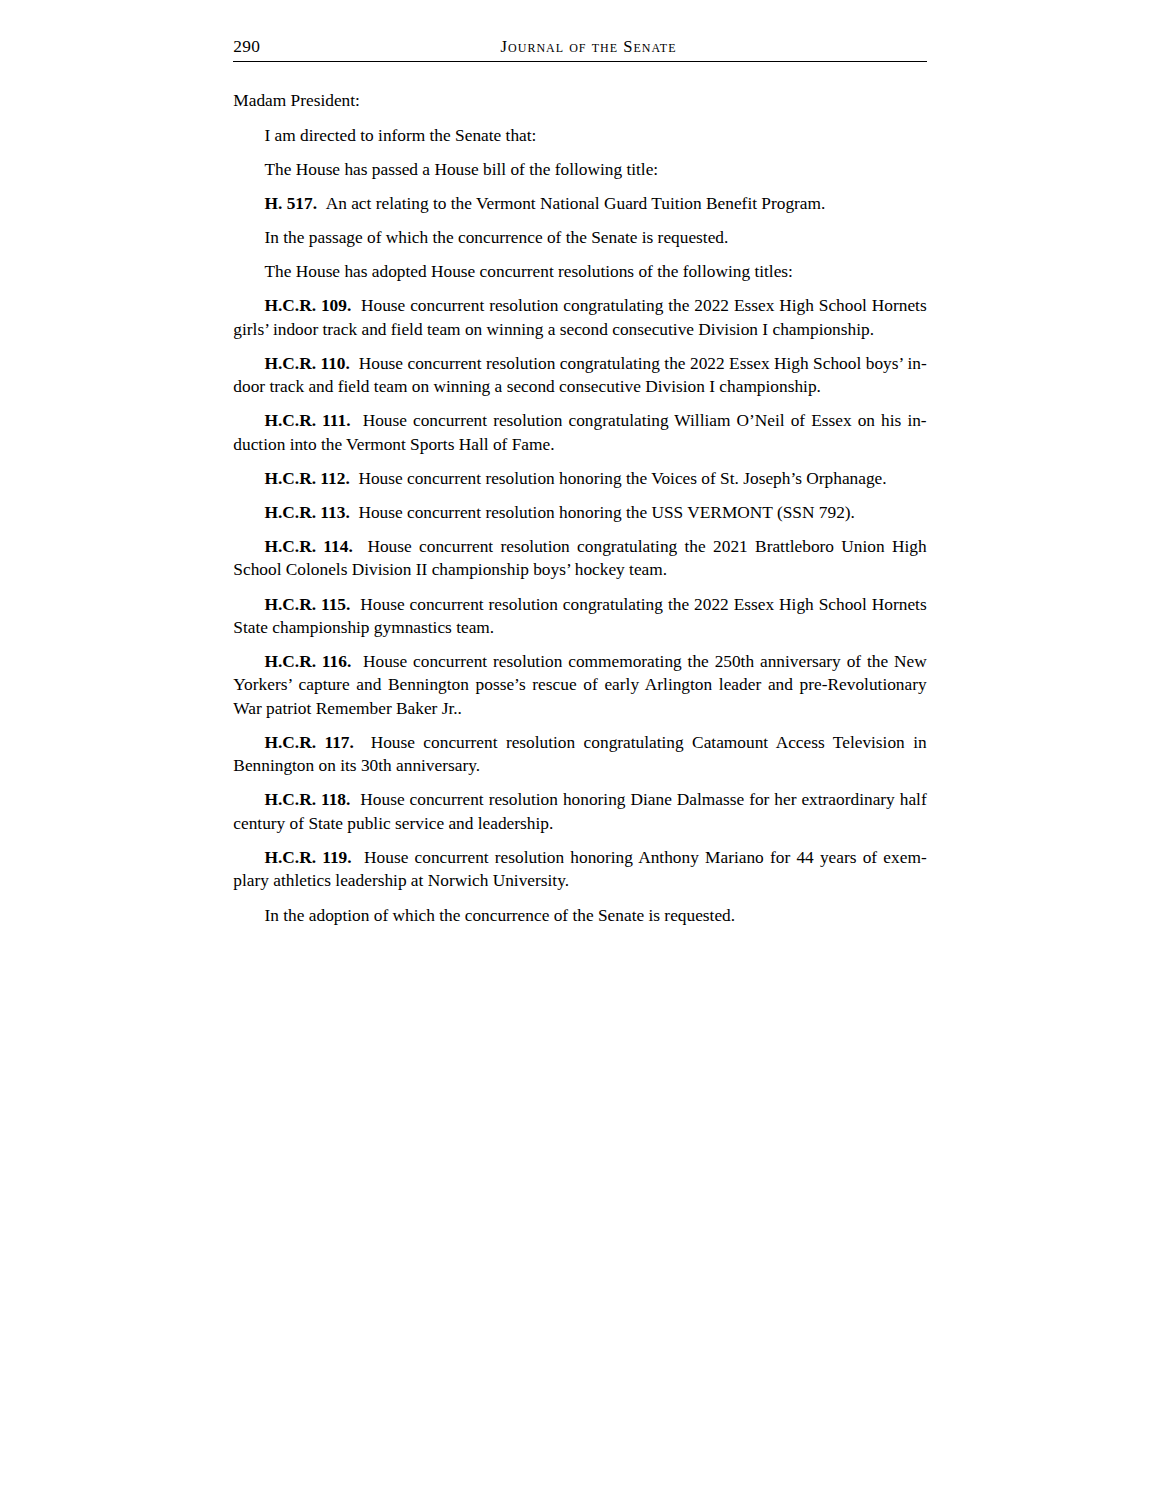290 Journal of the Senate
Madam President:
I am directed to inform the Senate that:
The House has passed a House bill of the following title:
H. 517. An act relating to the Vermont National Guard Tuition Benefit Program.
In the passage of which the concurrence of the Senate is requested.
The House has adopted House concurrent resolutions of the following titles:
H.C.R. 109. House concurrent resolution congratulating the 2022 Essex High School Hornets girls’ indoor track and field team on winning a second consecutive Division I championship.
H.C.R. 110. House concurrent resolution congratulating the 2022 Essex High School boys’ indoor track and field team on winning a second consecutive Division I championship.
H.C.R. 111. House concurrent resolution congratulating William O’Neil of Essex on his induction into the Vermont Sports Hall of Fame.
H.C.R. 112. House concurrent resolution honoring the Voices of St. Joseph’s Orphanage.
H.C.R. 113. House concurrent resolution honoring the USS VERMONT (SSN 792).
H.C.R. 114. House concurrent resolution congratulating the 2021 Brattleboro Union High School Colonels Division II championship boys’ hockey team.
H.C.R. 115. House concurrent resolution congratulating the 2022 Essex High School Hornets State championship gymnastics team.
H.C.R. 116. House concurrent resolution commemorating the 250th anniversary of the New Yorkers’ capture and Bennington posse’s rescue of early Arlington leader and pre-Revolutionary War patriot Remember Baker Jr..
H.C.R. 117. House concurrent resolution congratulating Catamount Access Television in Bennington on its 30th anniversary.
H.C.R. 118. House concurrent resolution honoring Diane Dalmasse for her extraordinary half century of State public service and leadership.
H.C.R. 119. House concurrent resolution honoring Anthony Mariano for 44 years of exemplary athletics leadership at Norwich University.
In the adoption of which the concurrence of the Senate is requested.